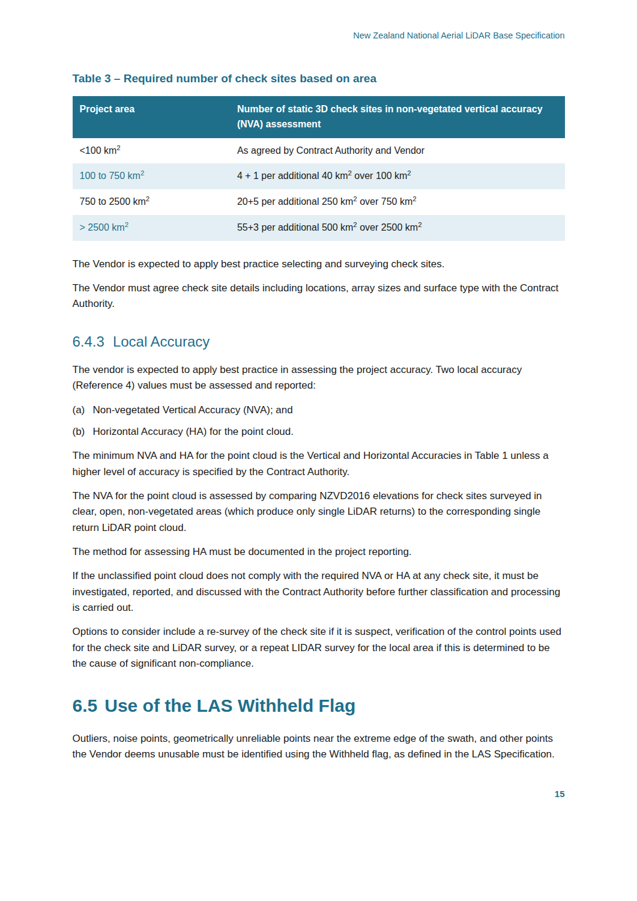New Zealand National Aerial LiDAR Base Specification
Table 3 – Required number of check sites based on area
| Project area | Number of static 3D check sites in non-vegetated vertical accuracy (NVA) assessment |
| --- | --- |
| <100 km 2 | As agreed by Contract Authority and Vendor |
| 100 to 750 km 2 | 4 + 1 per additional 40 km 2 over 100 km 2 |
| 750 to 2500 km 2 | 20+5 per additional 250 km 2 over 750 km 2 |
| > 2500 km 2 | 55+3 per additional 500 km 2 over 2500 km 2 |
The Vendor is expected to apply best practice selecting and surveying check sites.
The Vendor must agree check site details including locations, array sizes and surface type with the Contract Authority.
6.4.3 Local Accuracy
The vendor is expected to apply best practice in assessing the project accuracy. Two local accuracy (Reference 4) values must be assessed and reported:
(a) Non-vegetated Vertical Accuracy (NVA); and
(b) Horizontal Accuracy (HA) for the point cloud.
The minimum NVA and HA for the point cloud is the Vertical and Horizontal Accuracies in Table 1 unless a higher level of accuracy is specified by the Contract Authority.
The NVA for the point cloud is assessed by comparing NZVD2016 elevations for check sites surveyed in clear, open, non-vegetated areas (which produce only single LiDAR returns) to the corresponding single return LiDAR point cloud.
The method for assessing HA must be documented in the project reporting.
If the unclassified point cloud does not comply with the required NVA or HA at any check site, it must be investigated, reported, and discussed with the Contract Authority before further classification and processing is carried out.
Options to consider include a re-survey of the check site if it is suspect, verification of the control points used for the check site and LiDAR survey, or a repeat LIDAR survey for the local area if this is determined to be the cause of significant non-compliance.
6.5 Use of the LAS Withheld Flag
Outliers, noise points, geometrically unreliable points near the extreme edge of the swath, and other points the Vendor deems unusable must be identified using the Withheld flag, as defined in the LAS Specification.
15